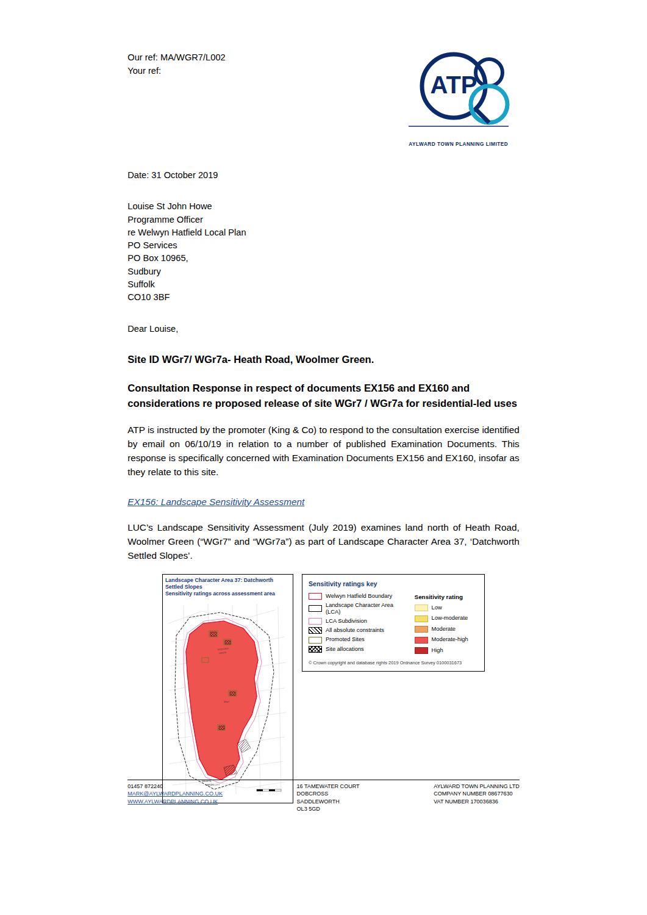Our ref: MA/WGR7/L002
Your ref:
ATP
AYLWARD TOWN PLANNING LIMITED
Date: 31 October 2019
Louise St John Howe
Programme Officer
re Welwyn Hatfield Local Plan
PO Services
PO Box 10965,
Sudbury
Suffolk
CO10 3BF
Dear Louise,
Site ID WGr7/ WGr7a- Heath Road, Woolmer Green.
Consultation Response in respect of documents EX156 and EX160 and considerations re proposed release of site WGr7 / WGr7a for residential-led uses
ATP is instructed by the promoter (King & Co) to respond to the consultation exercise identified by email on 06/10/19 in relation to a number of published Examination Documents. This response is specifically concerned with Examination Documents EX156 and EX160, insofar as they relate to this site.
EX156: Landscape Sensitivity Assessment
LUC’s Landscape Sensitivity Assessment (July 2019) examines land north of Heath Road, Woolmer Green (“WGr7” and “WGr7a”) as part of Landscape Character Area 37, ‘Datchworth Settled Slopes’.
Landscape Character Area 37: Datchworth Settled Slopes
Sensitivity ratings across assessment area
WOOLMER GREEN WGr7 WELWYN GARDEN CITY
Sensitivity ratings key
Welwyn Hatfield Boundary
Landscape Character Area (LCA)
LCA Subdivision
All absolute constraints
Promoted Sites
Site allocations
Sensitivity rating
Low
Low-moderate
Moderate
Moderate-high
High
© Crown copyright and database rights 2019 Ordnance Survey 0100031673
01457 872240
MARK@AYLWARDPLANNING.CO.UK
WWW.AYLWARDPLANNING.CO.UK
16 TAMEWATER COURT
DOBCROSS
SADDLEWORTH
OL3 5GD
AYLWARD TOWN PLANNING LTD
COMPANY NUMBER 08677630
VAT NUMBER 170036836